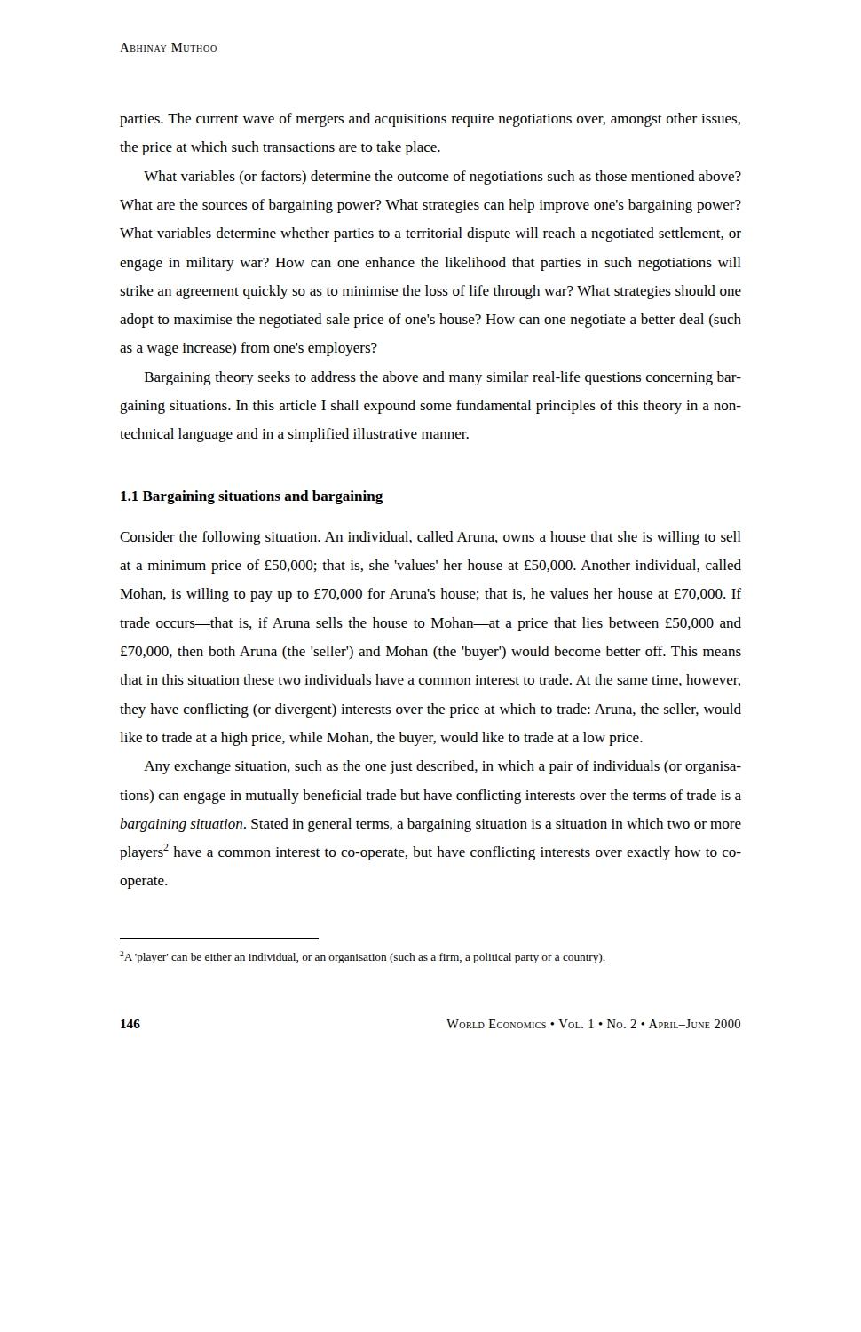Abhinay Muthoo
parties. The current wave of mergers and acquisitions require negotiations over, amongst other issues, the price at which such transactions are to take place.
What variables (or factors) determine the outcome of negotiations such as those mentioned above? What are the sources of bargaining power? What strategies can help improve one's bargaining power? What variables determine whether parties to a territorial dispute will reach a negotiated settlement, or engage in military war? How can one enhance the likelihood that parties in such negotiations will strike an agreement quickly so as to minimise the loss of life through war? What strategies should one adopt to maximise the negotiated sale price of one's house? How can one negotiate a better deal (such as a wage increase) from one's employers?
Bargaining theory seeks to address the above and many similar real-life questions concerning bargaining situations. In this article I shall expound some fundamental principles of this theory in a non-technical language and in a simplified illustrative manner.
1.1 Bargaining situations and bargaining
Consider the following situation. An individual, called Aruna, owns a house that she is willing to sell at a minimum price of £50,000; that is, she 'values' her house at £50,000. Another individual, called Mohan, is willing to pay up to £70,000 for Aruna's house; that is, he values her house at £70,000. If trade occurs—that is, if Aruna sells the house to Mohan—at a price that lies between £50,000 and £70,000, then both Aruna (the 'seller') and Mohan (the 'buyer') would become better off. This means that in this situation these two individuals have a common interest to trade. At the same time, however, they have conflicting (or divergent) interests over the price at which to trade: Aruna, the seller, would like to trade at a high price, while Mohan, the buyer, would like to trade at a low price.
Any exchange situation, such as the one just described, in which a pair of individuals (or organisations) can engage in mutually beneficial trade but have conflicting interests over the terms of trade is a bargaining situation. Stated in general terms, a bargaining situation is a situation in which two or more players2 have a common interest to co-operate, but have conflicting interests over exactly how to co-operate.
2A 'player' can be either an individual, or an organisation (such as a firm, a political party or a country).
146 World Economics • Vol. 1 • No. 2 • April–June 2000